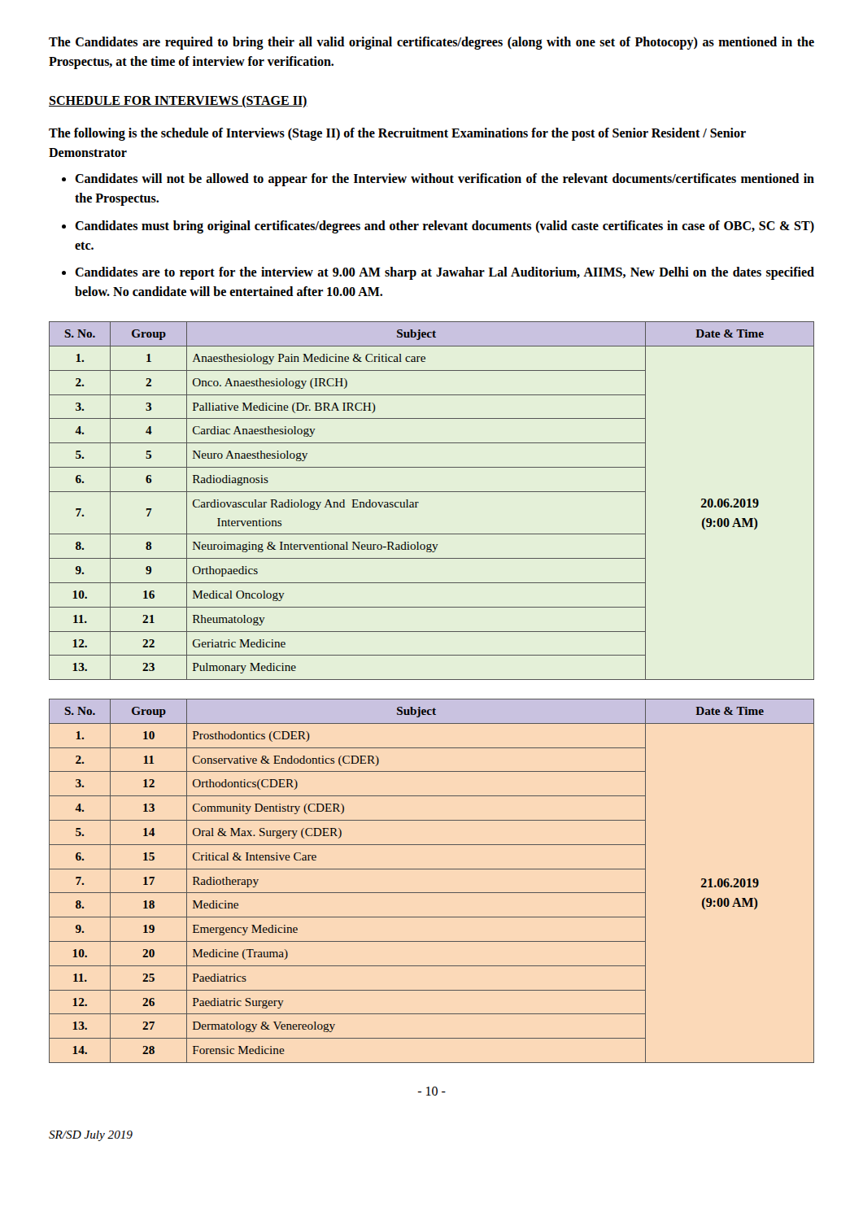The Candidates are required to bring their all valid original certificates/degrees (along with one set of Photocopy) as mentioned in the Prospectus, at the time of interview for verification.
SCHEDULE FOR INTERVIEWS (STAGE II)
The following is the schedule of Interviews (Stage II) of the Recruitment Examinations for the post of Senior Resident / Senior Demonstrator
Candidates will not be allowed to appear for the Interview without verification of the relevant documents/certificates mentioned in the Prospectus.
Candidates must bring original certificates/degrees and other relevant documents (valid caste certificates in case of OBC, SC & ST) etc.
Candidates are to report for the interview at 9.00 AM sharp at Jawahar Lal Auditorium, AIIMS, New Delhi on the dates specified below. No candidate will be entertained after 10.00 AM.
| S. No. | Group | Subject | Date & Time |
| --- | --- | --- | --- |
| 1. | 1 | Anaesthesiology Pain Medicine & Critical care | 20.06.2019 (9:00 AM) |
| 2. | 2 | Onco. Anaesthesiology (IRCH) |
| 3. | 3 | Palliative Medicine (Dr. BRA IRCH) |
| 4. | 4 | Cardiac Anaesthesiology |
| 5. | 5 | Neuro Anaesthesiology |
| 6. | 6 | Radiodiagnosis |
| 7. | 7 | Cardiovascular Radiology And Endovascular Interventions |
| 8. | 8 | Neuroimaging & Interventional Neuro-Radiology |
| 9. | 9 | Orthopaedics |
| 10. | 16 | Medical Oncology |
| 11. | 21 | Rheumatology |
| 12. | 22 | Geriatric Medicine |
| 13. | 23 | Pulmonary Medicine |
| S. No. | Group | Subject | Date & Time |
| --- | --- | --- | --- |
| 1. | 10 | Prosthodontics (CDER) | 21.06.2019 (9:00 AM) |
| 2. | 11 | Conservative & Endodontics (CDER) |
| 3. | 12 | Orthodontics(CDER) |
| 4. | 13 | Community Dentistry (CDER) |
| 5. | 14 | Oral & Max. Surgery (CDER) |
| 6. | 15 | Critical & Intensive Care |
| 7. | 17 | Radiotherapy |
| 8. | 18 | Medicine |
| 9. | 19 | Emergency Medicine |
| 10. | 20 | Medicine (Trauma) |
| 11. | 25 | Paediatrics |
| 12. | 26 | Paediatric Surgery |
| 13. | 27 | Dermatology & Venereology |
| 14. | 28 | Forensic Medicine |
- 10 -
SR/SD July 2019